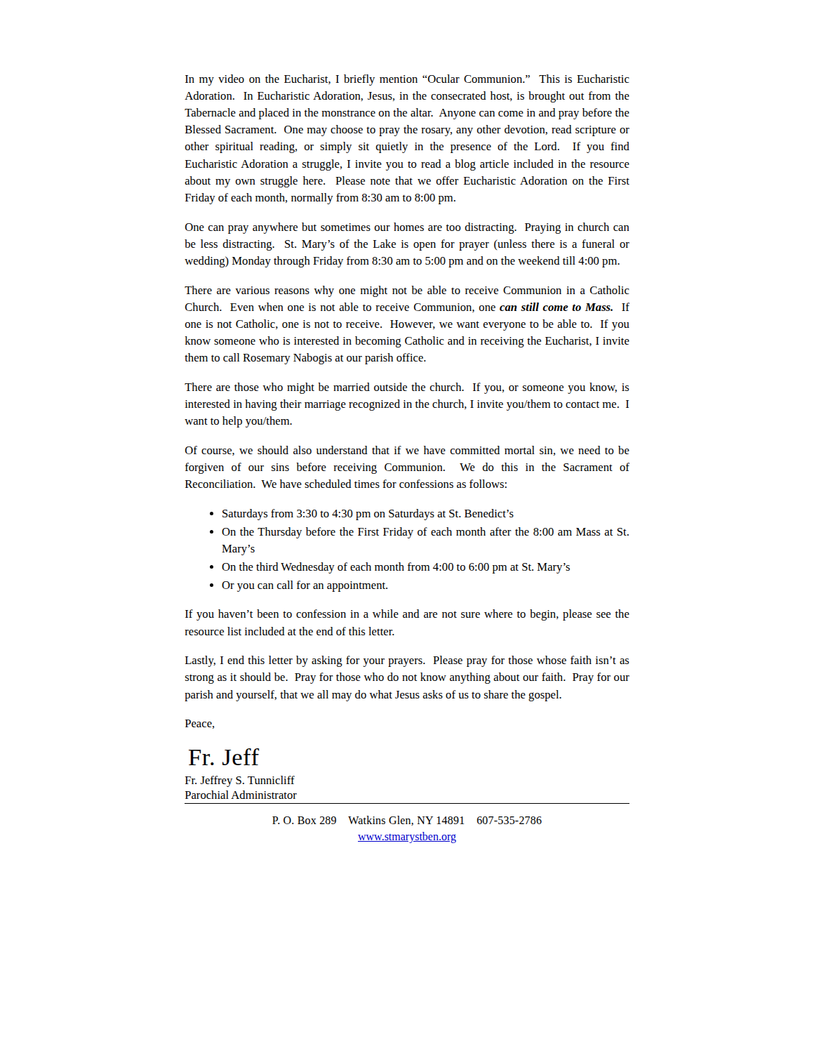In my video on the Eucharist, I briefly mention “Ocular Communion.” This is Eucharistic Adoration. In Eucharistic Adoration, Jesus, in the consecrated host, is brought out from the Tabernacle and placed in the monstrance on the altar. Anyone can come in and pray before the Blessed Sacrament. One may choose to pray the rosary, any other devotion, read scripture or other spiritual reading, or simply sit quietly in the presence of the Lord. If you find Eucharistic Adoration a struggle, I invite you to read a blog article included in the resource about my own struggle here. Please note that we offer Eucharistic Adoration on the First Friday of each month, normally from 8:30 am to 8:00 pm.
One can pray anywhere but sometimes our homes are too distracting. Praying in church can be less distracting. St. Mary’s of the Lake is open for prayer (unless there is a funeral or wedding) Monday through Friday from 8:30 am to 5:00 pm and on the weekend till 4:00 pm.
There are various reasons why one might not be able to receive Communion in a Catholic Church. Even when one is not able to receive Communion, one can still come to Mass. If one is not Catholic, one is not to receive. However, we want everyone to be able to. If you know someone who is interested in becoming Catholic and in receiving the Eucharist, I invite them to call Rosemary Nabogis at our parish office.
There are those who might be married outside the church. If you, or someone you know, is interested in having their marriage recognized in the church, I invite you/them to contact me. I want to help you/them.
Of course, we should also understand that if we have committed mortal sin, we need to be forgiven of our sins before receiving Communion. We do this in the Sacrament of Reconciliation. We have scheduled times for confessions as follows:
Saturdays from 3:30 to 4:30 pm on Saturdays at St. Benedict’s
On the Thursday before the First Friday of each month after the 8:00 am Mass at St. Mary’s
On the third Wednesday of each month from 4:00 to 6:00 pm at St. Mary’s
Or you can call for an appointment.
If you haven’t been to confession in a while and are not sure where to begin, please see the resource list included at the end of this letter.
Lastly, I end this letter by asking for your prayers. Please pray for those whose faith isn’t as strong as it should be. Pray for those who do not know anything about our faith. Pray for our parish and yourself, that we all may do what Jesus asks of us to share the gospel.
Peace,
Fr. Jeff
Fr. Jeffrey S. Tunnicliff
Parochial Administrator
P. O. Box 289 Watkins Glen, NY 14891 607-535-2786
www.stmarystben.org